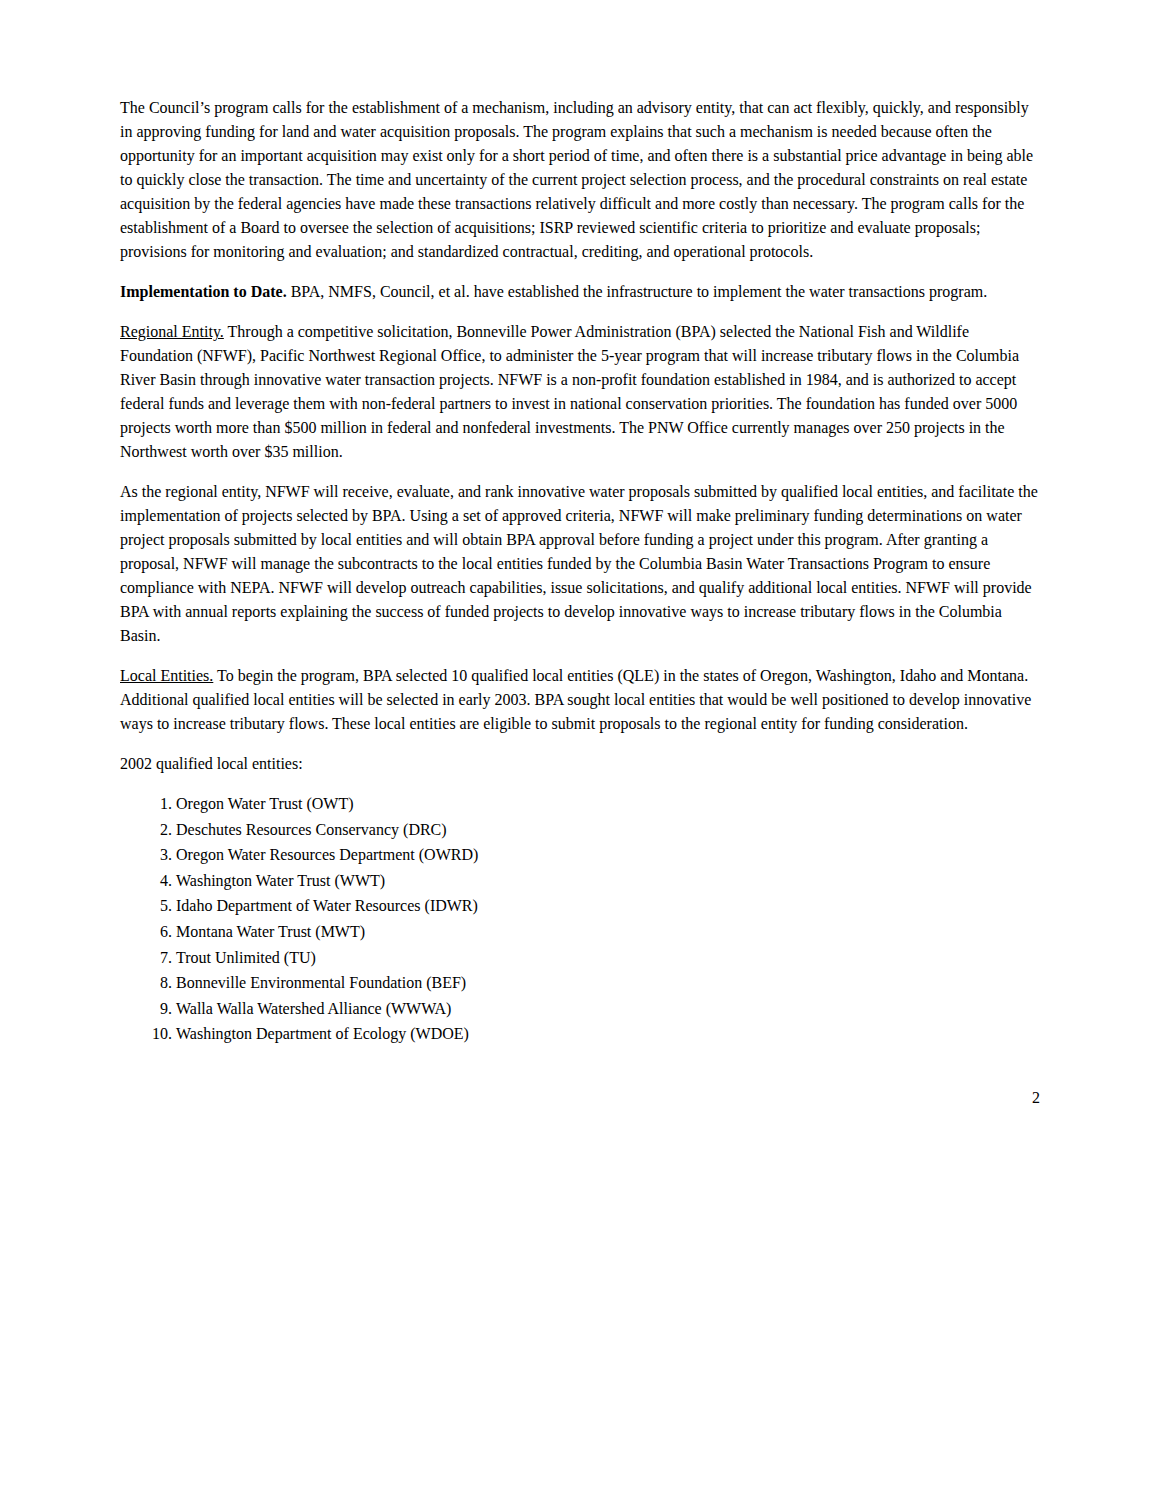The Council’s program calls for the establishment of a mechanism, including an advisory entity, that can act flexibly, quickly, and responsibly in approving funding for land and water acquisition proposals. The program explains that such a mechanism is needed because often the opportunity for an important acquisition may exist only for a short period of time, and often there is a substantial price advantage in being able to quickly close the transaction. The time and uncertainty of the current project selection process, and the procedural constraints on real estate acquisition by the federal agencies have made these transactions relatively difficult and more costly than necessary. The program calls for the establishment of a Board to oversee the selection of acquisitions; ISRP reviewed scientific criteria to prioritize and evaluate proposals; provisions for monitoring and evaluation; and standardized contractual, crediting, and operational protocols.
Implementation to Date. BPA, NMFS, Council, et al. have established the infrastructure to implement the water transactions program.
Regional Entity. Through a competitive solicitation, Bonneville Power Administration (BPA) selected the National Fish and Wildlife Foundation (NFWF), Pacific Northwest Regional Office, to administer the 5-year program that will increase tributary flows in the Columbia River Basin through innovative water transaction projects. NFWF is a non-profit foundation established in 1984, and is authorized to accept federal funds and leverage them with non-federal partners to invest in national conservation priorities. The foundation has funded over 5000 projects worth more than $500 million in federal and nonfederal investments. The PNW Office currently manages over 250 projects in the Northwest worth over $35 million.
As the regional entity, NFWF will receive, evaluate, and rank innovative water proposals submitted by qualified local entities, and facilitate the implementation of projects selected by BPA. Using a set of approved criteria, NFWF will make preliminary funding determinations on water project proposals submitted by local entities and will obtain BPA approval before funding a project under this program. After granting a proposal, NFWF will manage the subcontracts to the local entities funded by the Columbia Basin Water Transactions Program to ensure compliance with NEPA. NFWF will develop outreach capabilities, issue solicitations, and qualify additional local entities. NFWF will provide BPA with annual reports explaining the success of funded projects to develop innovative ways to increase tributary flows in the Columbia Basin.
Local Entities. To begin the program, BPA selected 10 qualified local entities (QLE) in the states of Oregon, Washington, Idaho and Montana. Additional qualified local entities will be selected in early 2003. BPA sought local entities that would be well positioned to develop innovative ways to increase tributary flows. These local entities are eligible to submit proposals to the regional entity for funding consideration.
2002 qualified local entities:
Oregon Water Trust (OWT)
Deschutes Resources Conservancy (DRC)
Oregon Water Resources Department (OWRD)
Washington Water Trust (WWT)
Idaho Department of Water Resources (IDWR)
Montana Water Trust (MWT)
Trout Unlimited (TU)
Bonneville Environmental Foundation (BEF)
Walla Walla Watershed Alliance (WWWA)
Washington Department of Ecology (WDOE)
2